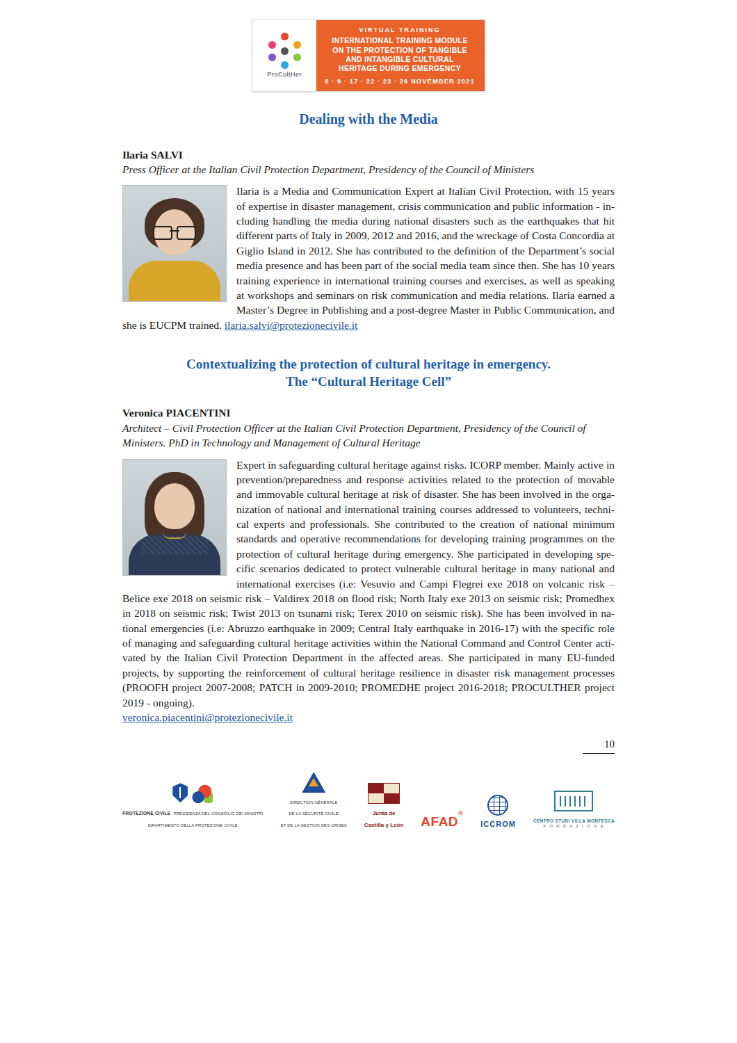ProCultHer
VIRTUAL TRAINING
International Training Module
on the Protection of Tangible
and Intangible Cultural
Heritage during Emergency
8 · 9 · 17 · 22 · 23 · 26 NOVEMBER 2021
Dealing with the Media
Ilaria SALVI
Press Officer at the Italian Civil Protection Department, Presidency of the Council of Ministers
Ilaria is a Media and Communication Expert at Italian Civil Protection, with 15 years of expertise in disaster management, crisis communication and public information - including handling the media during national disasters such as the earthquakes that hit different parts of Italy in 2009, 2012 and 2016, and the wreckage of Costa Concordia at Giglio Island in 2012. She has contributed to the definition of the Department’s social media presence and has been part of the social media team since then. She has 10 years training experience in international training courses and exercises, as well as speaking at workshops and seminars on risk communication and media relations. Ilaria earned a Master’s Degree in Publishing and a post-degree Master in Public Communication, and she is EUCPM trained. ilaria.salvi@protezionecivile.it
Contextualizing the protection of cultural heritage in emergency.
The “Cultural Heritage Cell”
Veronica PIACENTINI
Architect – Civil Protection Officer at the Italian Civil Protection Department, Presidency of the Council of Ministers. PhD in Technology and Management of Cultural Heritage
Expert in safeguarding cultural heritage against risks. ICORP member. Mainly active in prevention/preparedness and response activities related to the protection of movable and immovable cultural heritage at risk of disaster. She has been involved in the organization of national and international training courses addressed to volunteers, technical experts and professionals. She contributed to the creation of national minimum standards and operative recommendations for developing training programmes on the protection of cultural heritage during emergency. She participated in developing specific scenarios dedicated to protect vulnerable cultural heritage in many national and international exercises (i.e: Vesuvio and Campi Flegrei exe 2018 on volcanic risk – Belice exe 2018 on seismic risk – Valdirex 2018 on flood risk; North Italy exe 2013 on seismic risk; Promedhex in 2018 on seismic risk; Twist 2013 on tsunami risk; Terex 2010 on seismic risk). She has been involved in national emergencies (i.e: Abruzzo earthquake in 2009; Central Italy earthquake in 2016-17) with the specific role of managing and safeguarding cultural heritage activities within the National Command and Control Center activated by the Italian Civil Protection Department in the affected areas. She participated in many EU-funded projects, by supporting the reinforcement of cultural heritage resilience in disaster risk management processes (PROOFH project 2007-2008; PATCH in 2009-2010; PROMEDHE project 2016-2018; PROCULTHER project 2019 - ongoing).
veronica.piacentini@protezionecivile.it
10
Protezione Civile Presidenza del Consiglio dei Ministri
Dipartimento della Protezione Civile
Direction Générale
de la Sécurité Civile
et de la Gestion des Crises
Junta de
Castilla y León
AFAD®
ICCROM
CENTRO STUDI VILLA MONTESCA F O N D A Z I O N E